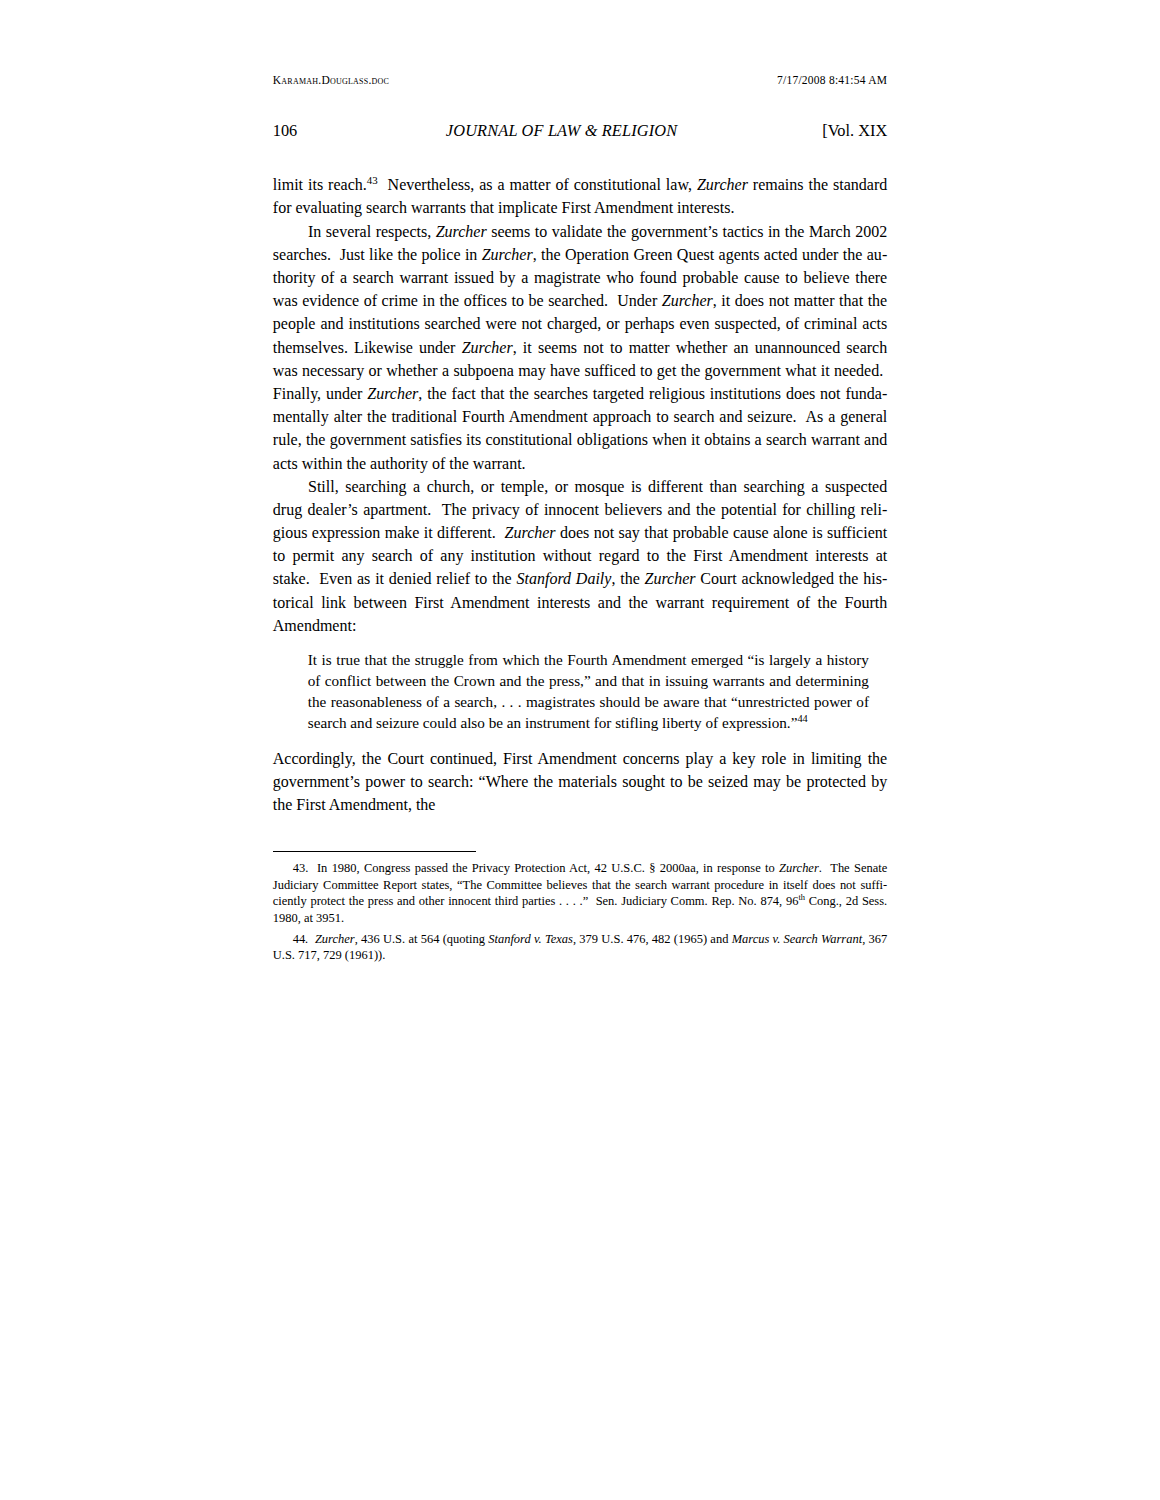Karamah.Douglass.doc 7/17/2008 8:41:54 AM
106 JOURNAL OF LAW & RELIGION [Vol. XIX
limit its reach.43 Nevertheless, as a matter of constitutional law, Zurcher remains the standard for evaluating search warrants that implicate First Amendment interests.
In several respects, Zurcher seems to validate the government’s tactics in the March 2002 searches. Just like the police in Zurcher, the Operation Green Quest agents acted under the authority of a search warrant issued by a magistrate who found probable cause to believe there was evidence of crime in the offices to be searched. Under Zurcher, it does not matter that the people and institutions searched were not charged, or perhaps even suspected, of criminal acts themselves. Likewise under Zurcher, it seems not to matter whether an unannounced search was necessary or whether a subpoena may have sufficed to get the government what it needed. Finally, under Zurcher, the fact that the searches targeted religious institutions does not fundamentally alter the traditional Fourth Amendment approach to search and seizure. As a general rule, the government satisfies its constitutional obligations when it obtains a search warrant and acts within the authority of the warrant.
Still, searching a church, or temple, or mosque is different than searching a suspected drug dealer’s apartment. The privacy of innocent believers and the potential for chilling religious expression make it different. Zurcher does not say that probable cause alone is sufficient to permit any search of any institution without regard to the First Amendment interests at stake. Even as it denied relief to the Stanford Daily, the Zurcher Court acknowledged the historical link between First Amendment interests and the warrant requirement of the Fourth Amendment:
It is true that the struggle from which the Fourth Amendment emerged “is largely a history of conflict between the Crown and the press,” and that in issuing warrants and determining the reasonableness of a search, . . . magistrates should be aware that “unrestricted power of search and seizure could also be an instrument for stifling liberty of expression.”44
Accordingly, the Court continued, First Amendment concerns play a key role in limiting the government’s power to search: “Where the materials sought to be seized may be protected by the First Amendment, the
43. In 1980, Congress passed the Privacy Protection Act, 42 U.S.C. § 2000aa, in response to Zurcher. The Senate Judiciary Committee Report states, “The Committee believes that the search warrant procedure in itself does not sufficiently protect the press and other innocent third parties . . . .” Sen. Judiciary Comm. Rep. No. 874, 96th Cong., 2d Sess. 1980, at 3951.
44. Zurcher, 436 U.S. at 564 (quoting Stanford v. Texas, 379 U.S. 476, 482 (1965) and Marcus v. Search Warrant, 367 U.S. 717, 729 (1961)).